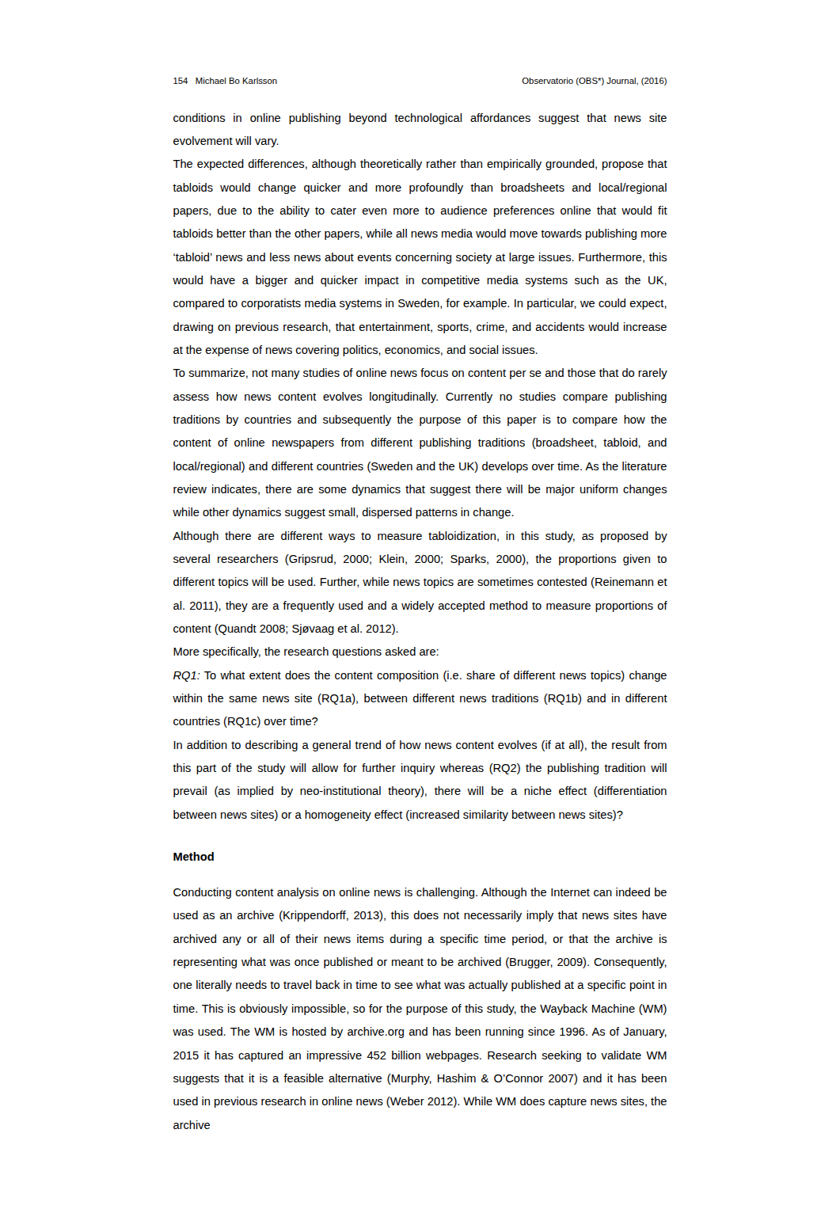154 Michael Bo Karlsson Observatorio (OBS*) Journal, (2016)
conditions in online publishing beyond technological affordances suggest that news site evolvement will vary.
The expected differences, although theoretically rather than empirically grounded, propose that tabloids would change quicker and more profoundly than broadsheets and local/regional papers, due to the ability to cater even more to audience preferences online that would fit tabloids better than the other papers, while all news media would move towards publishing more ‘tabloid’ news and less news about events concerning society at large issues. Furthermore, this would have a bigger and quicker impact in competitive media systems such as the UK, compared to corporatists media systems in Sweden, for example. In particular, we could expect, drawing on previous research, that entertainment, sports, crime, and accidents would increase at the expense of news covering politics, economics, and social issues.
To summarize, not many studies of online news focus on content per se and those that do rarely assess how news content evolves longitudinally. Currently no studies compare publishing traditions by countries and subsequently the purpose of this paper is to compare how the content of online newspapers from different publishing traditions (broadsheet, tabloid, and local/regional) and different countries (Sweden and the UK) develops over time. As the literature review indicates, there are some dynamics that suggest there will be major uniform changes while other dynamics suggest small, dispersed patterns in change.
Although there are different ways to measure tabloidization, in this study, as proposed by several researchers (Gripsrud, 2000; Klein, 2000; Sparks, 2000), the proportions given to different topics will be used. Further, while news topics are sometimes contested (Reinemann et al. 2011), they are a frequently used and a widely accepted method to measure proportions of content (Quandt 2008; Sjøvaag et al. 2012).
More specifically, the research questions asked are:
RQ1: To what extent does the content composition (i.e. share of different news topics) change within the same news site (RQ1a), between different news traditions (RQ1b) and in different countries (RQ1c) over time?
In addition to describing a general trend of how news content evolves (if at all), the result from this part of the study will allow for further inquiry whereas (RQ2) the publishing tradition will prevail (as implied by neo-institutional theory), there will be a niche effect (differentiation between news sites) or a homogeneity effect (increased similarity between news sites)?
Method
Conducting content analysis on online news is challenging. Although the Internet can indeed be used as an archive (Krippendorff, 2013), this does not necessarily imply that news sites have archived any or all of their news items during a specific time period, or that the archive is representing what was once published or meant to be archived (Brugger, 2009). Consequently, one literally needs to travel back in time to see what was actually published at a specific point in time. This is obviously impossible, so for the purpose of this study, the Wayback Machine (WM) was used. The WM is hosted by archive.org and has been running since 1996. As of January, 2015 it has captured an impressive 452 billion webpages. Research seeking to validate WM suggests that it is a feasible alternative (Murphy, Hashim & O’Connor 2007) and it has been used in previous research in online news (Weber 2012). While WM does capture news sites, the archive